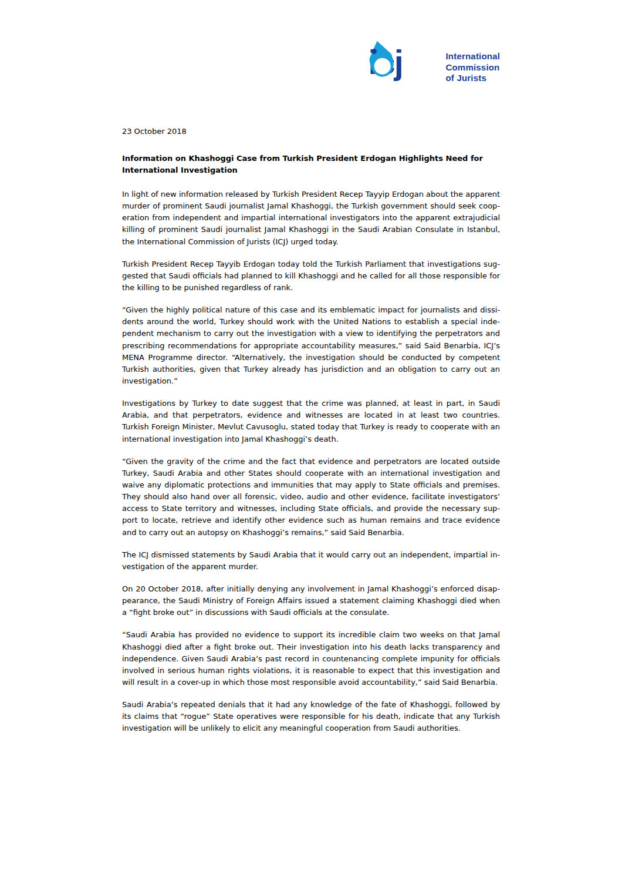icj
International
Commission
of Jurists
23 October 2018
Information on Khashoggi Case from Turkish President Erdogan Highlights Need for International Investigation
In light of new information released by Turkish President Recep Tayyip Erdogan about the apparent murder of prominent Saudi journalist Jamal Khashoggi, the Turkish government should seek cooperation from independent and impartial international investigators into the apparent extrajudicial killing of prominent Saudi journalist Jamal Khashoggi in the Saudi Arabian Consulate in Istanbul, the International Commission of Jurists (ICJ) urged today.
Turkish President Recep Tayyib Erdogan today told the Turkish Parliament that investigations suggested that Saudi officials had planned to kill Khashoggi and he called for all those responsible for the killing to be punished regardless of rank.
“Given the highly political nature of this case and its emblematic impact for journalists and dissidents around the world, Turkey should work with the United Nations to establish a special independent mechanism to carry out the investigation with a view to identifying the perpetrators and prescribing recommendations for appropriate accountability measures,” said Said Benarbia, ICJ’s MENA Programme director. “Alternatively, the investigation should be conducted by competent Turkish authorities, given that Turkey already has jurisdiction and an obligation to carry out an investigation.”
Investigations by Turkey to date suggest that the crime was planned, at least in part, in Saudi Arabia, and that perpetrators, evidence and witnesses are located in at least two countries. Turkish Foreign Minister, Mevlut Cavusoglu, stated today that Turkey is ready to cooperate with an international investigation into Jamal Khashoggi’s death.
“Given the gravity of the crime and the fact that evidence and perpetrators are located outside Turkey, Saudi Arabia and other States should cooperate with an international investigation and waive any diplomatic protections and immunities that may apply to State officials and premises. They should also hand over all forensic, video, audio and other evidence, facilitate investigators’ access to State territory and witnesses, including State officials, and provide the necessary support to locate, retrieve and identify other evidence such as human remains and trace evidence and to carry out an autopsy on Khashoggi’s remains,” said Said Benarbia.
The ICJ dismissed statements by Saudi Arabia that it would carry out an independent, impartial investigation of the apparent murder.
On 20 October 2018, after initially denying any involvement in Jamal Khashoggi’s enforced disappearance, the Saudi Ministry of Foreign Affairs issued a statement claiming Khashoggi died when a “fight broke out” in discussions with Saudi officials at the consulate.
“Saudi Arabia has provided no evidence to support its incredible claim two weeks on that Jamal Khashoggi died after a fight broke out. Their investigation into his death lacks transparency and independence. Given Saudi Arabia’s past record in countenancing complete impunity for officials involved in serious human rights violations, it is reasonable to expect that this investigation and will result in a cover-up in which those most responsible avoid accountability,” said Said Benarbia.
Saudi Arabia’s repeated denials that it had any knowledge of the fate of Khashoggi, followed by its claims that “rogue” State operatives were responsible for his death, indicate that any Turkish investigation will be unlikely to elicit any meaningful cooperation from Saudi authorities.